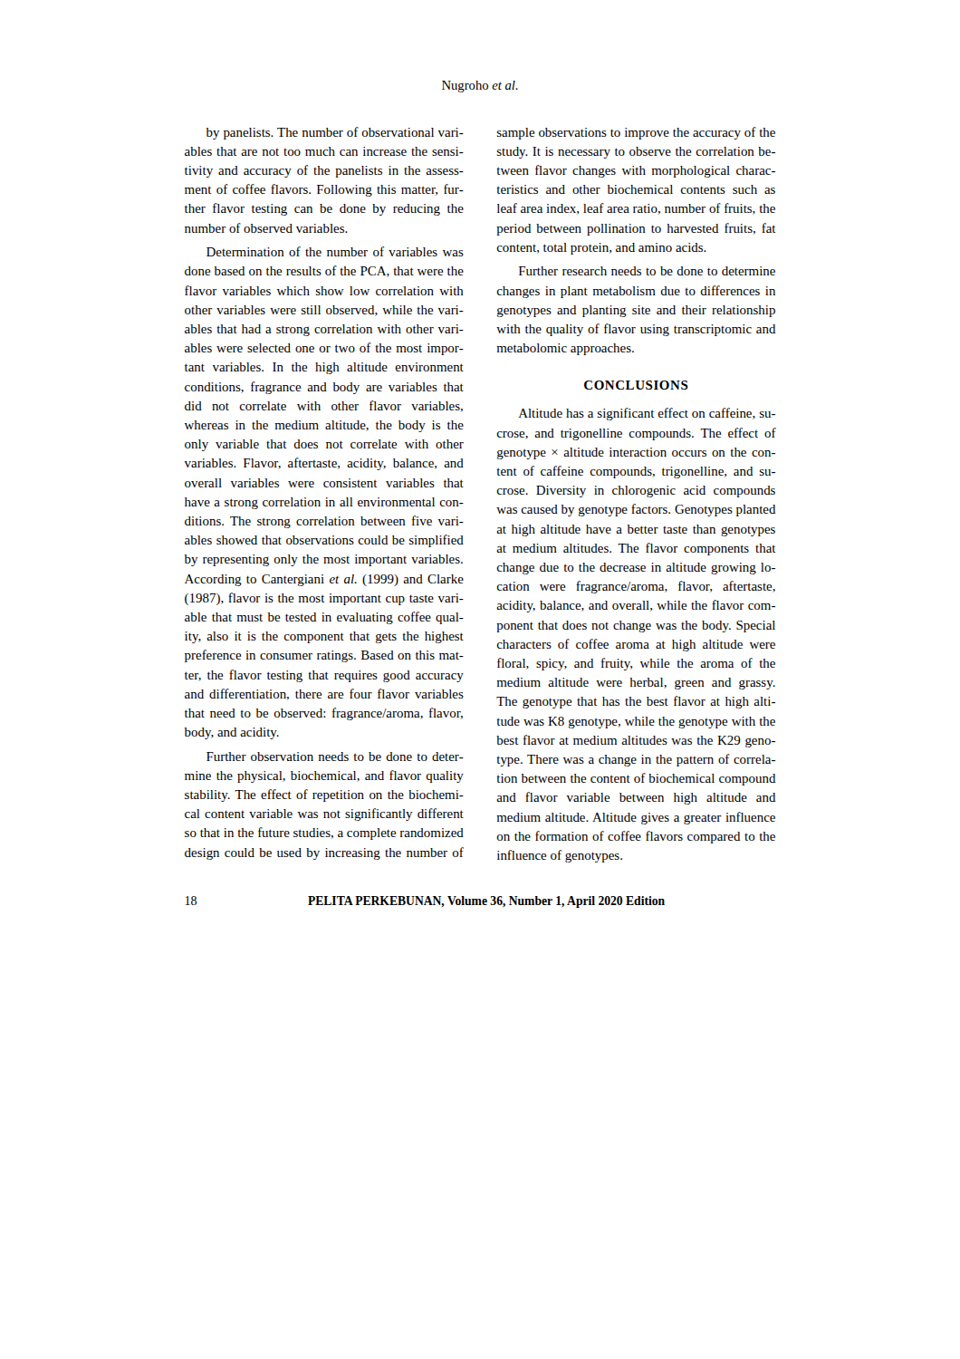Nugroho et al.
by panelists. The number of observational variables that are not too much can increase the sensitivity and accuracy of the panelists in the assessment of coffee flavors. Following this matter, further flavor testing can be done by reducing the number of observed variables.
Determination of the number of variables was done based on the results of the PCA, that were the flavor variables which show low correlation with other variables were still observed, while the variables that had a strong correlation with other variables were selected one or two of the most important variables. In the high altitude environment conditions, fragrance and body are variables that did not correlate with other flavor variables, whereas in the medium altitude, the body is the only variable that does not correlate with other variables. Flavor, aftertaste, acidity, balance, and overall variables were consistent variables that have a strong correlation in all environmental conditions. The strong correlation between five variables showed that observations could be simplified by representing only the most important variables. According to Cantergiani et al. (1999) and Clarke (1987), flavor is the most important cup taste variable that must be tested in evaluating coffee quality, also it is the component that gets the highest preference in consumer ratings. Based on this matter, the flavor testing that requires good accuracy and differentiation, there are four flavor variables that need to be observed: fragrance/aroma, flavor, body, and acidity.
Further observation needs to be done to determine the physical, biochemical, and flavor quality stability. The effect of repetition on the biochemical content variable was not significantly different so that in the future studies, a complete randomized design could be used by increasing the number of sample observations to improve the accuracy of the study. It is necessary to observe the correlation between flavor changes with morphological characteristics and other biochemical contents such as leaf area index, leaf area ratio, number of fruits, the period between pollination to harvested fruits, fat content, total protein, and amino acids.
Further research needs to be done to determine changes in plant metabolism due to differences in genotypes and planting site and their relationship with the quality of flavor using transcriptomic and metabolomic approaches.
CONCLUSIONS
Altitude has a significant effect on caffeine, sucrose, and trigonelline compounds. The effect of genotype × altitude interaction occurs on the content of caffeine compounds, trigonelline, and sucrose. Diversity in chlorogenic acid compounds was caused by genotype factors. Genotypes planted at high altitude have a better taste than genotypes at medium altitudes. The flavor components that change due to the decrease in altitude growing location were fragrance/aroma, flavor, aftertaste, acidity, balance, and overall, while the flavor component that does not change was the body. Special characters of coffee aroma at high altitude were floral, spicy, and fruity, while the aroma of the medium altitude were herbal, green and grassy. The genotype that has the best flavor at high altitude was K8 genotype, while the genotype with the best flavor at medium altitudes was the K29 genotype. There was a change in the pattern of correlation between the content of biochemical compound and flavor variable between high altitude and medium altitude. Altitude gives a greater influence on the formation of coffee flavors compared to the influence of genotypes.
18
PELITA PERKEBUNAN, Volume 36, Number 1, April 2020 Edition